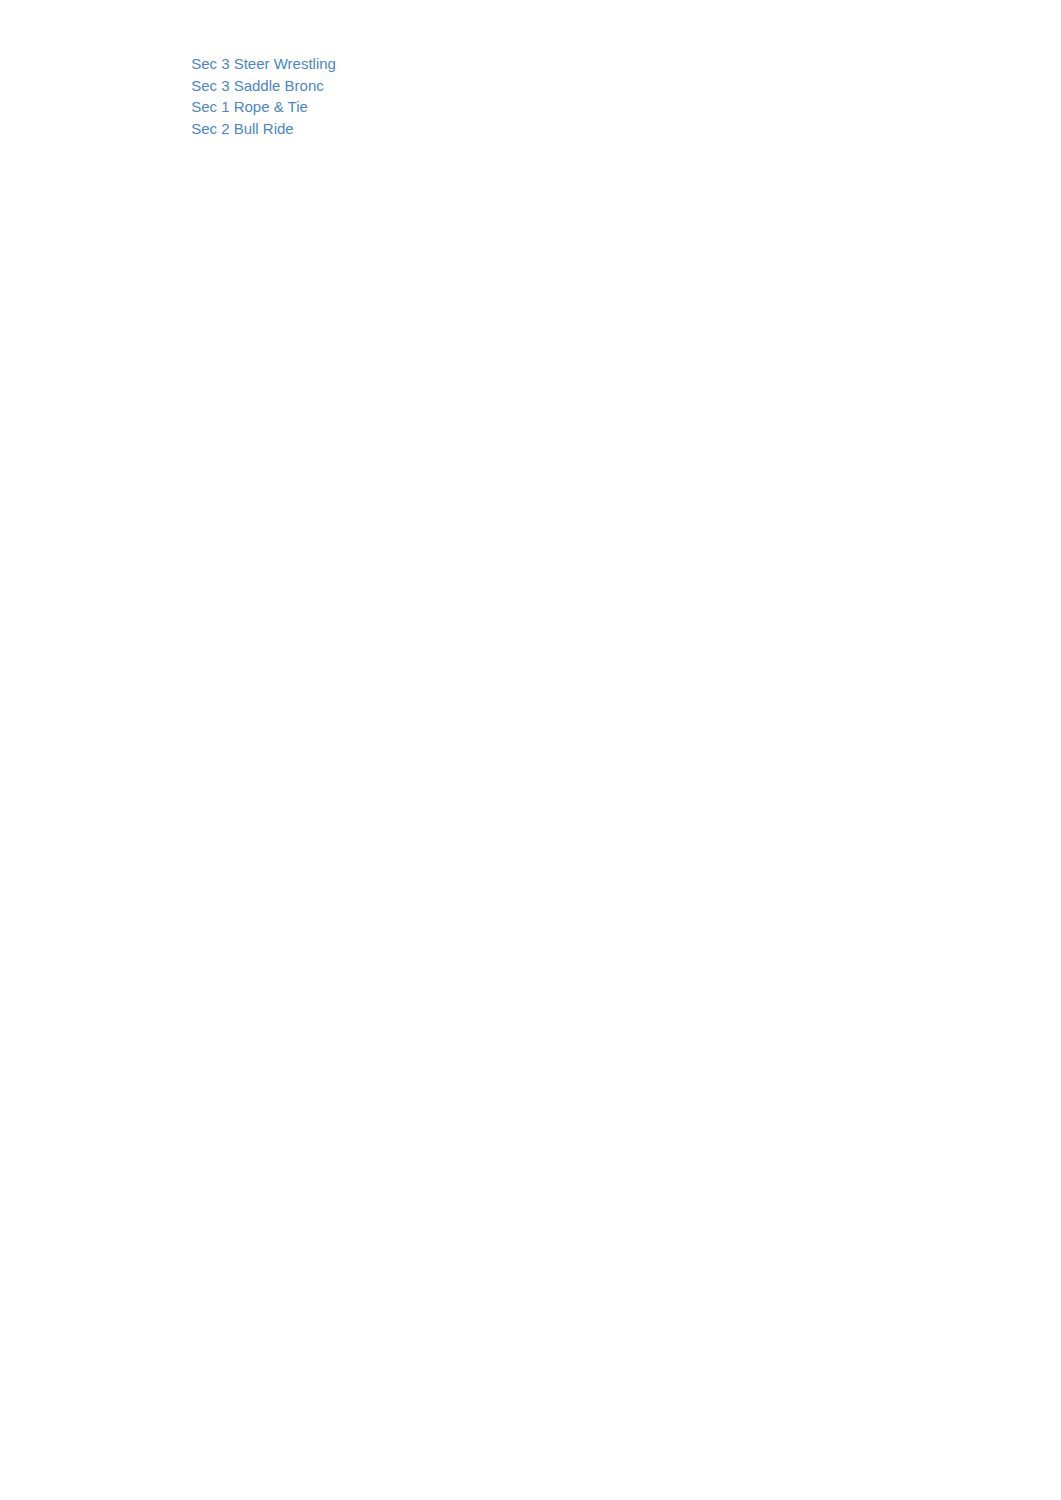Sec 3 Steer Wrestling
Sec 3 Saddle Bronc
Sec 1 Rope & Tie
Sec 2 Bull Ride